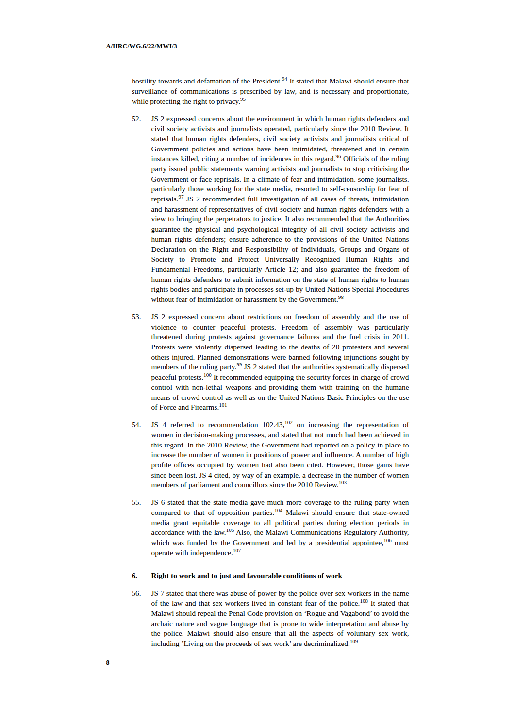A/HRC/WG.6/22/MWI/3
hostility towards and defamation of the President.94 It stated that Malawi should ensure that surveillance of communications is prescribed by law, and is necessary and proportionate, while protecting the right to privacy.95
52. JS 2 expressed concerns about the environment in which human rights defenders and civil society activists and journalists operated, particularly since the 2010 Review. It stated that human rights defenders, civil society activists and journalists critical of Government policies and actions have been intimidated, threatened and in certain instances killed, citing a number of incidences in this regard.96 Officials of the ruling party issued public statements warning activists and journalists to stop criticising the Government or face reprisals. In a climate of fear and intimidation, some journalists, particularly those working for the state media, resorted to self-censorship for fear of reprisals.97 JS 2 recommended full investigation of all cases of threats, intimidation and harassment of representatives of civil society and human rights defenders with a view to bringing the perpetrators to justice. It also recommended that the Authorities guarantee the physical and psychological integrity of all civil society activists and human rights defenders; ensure adherence to the provisions of the United Nations Declaration on the Right and Responsibility of Individuals, Groups and Organs of Society to Promote and Protect Universally Recognized Human Rights and Fundamental Freedoms, particularly Article 12; and also guarantee the freedom of human rights defenders to submit information on the state of human rights to human rights bodies and participate in processes set-up by United Nations Special Procedures without fear of intimidation or harassment by the Government.98
53. JS 2 expressed concern about restrictions on freedom of assembly and the use of violence to counter peaceful protests. Freedom of assembly was particularly threatened during protests against governance failures and the fuel crisis in 2011. Protests were violently dispersed leading to the deaths of 20 protesters and several others injured. Planned demonstrations were banned following injunctions sought by members of the ruling party.99 JS 2 stated that the authorities systematically dispersed peaceful protests.100 It recommended equipping the security forces in charge of crowd control with non-lethal weapons and providing them with training on the humane means of crowd control as well as on the United Nations Basic Principles on the use of Force and Firearms.101
54. JS 4 referred to recommendation 102.43,102 on increasing the representation of women in decision-making processes, and stated that not much had been achieved in this regard. In the 2010 Review, the Government had reported on a policy in place to increase the number of women in positions of power and influence. A number of high profile offices occupied by women had also been cited. However, those gains have since been lost. JS 4 cited, by way of an example, a decrease in the number of women members of parliament and councillors since the 2010 Review.103
55. JS 6 stated that the state media gave much more coverage to the ruling party when compared to that of opposition parties.104 Malawi should ensure that state-owned media grant equitable coverage to all political parties during election periods in accordance with the law.105 Also, the Malawi Communications Regulatory Authority, which was funded by the Government and led by a presidential appointee,106 must operate with independence.107
6. Right to work and to just and favourable conditions of work
56. JS 7 stated that there was abuse of power by the police over sex workers in the name of the law and that sex workers lived in constant fear of the police.108 It stated that Malawi should repeal the Penal Code provision on ‘Rogue and Vagabond’ to avoid the archaic nature and vague language that is prone to wide interpretation and abuse by the police. Malawi should also ensure that all the aspects of voluntary sex work, including ’Living on the proceeds of sex work’ are decriminalized.109
8